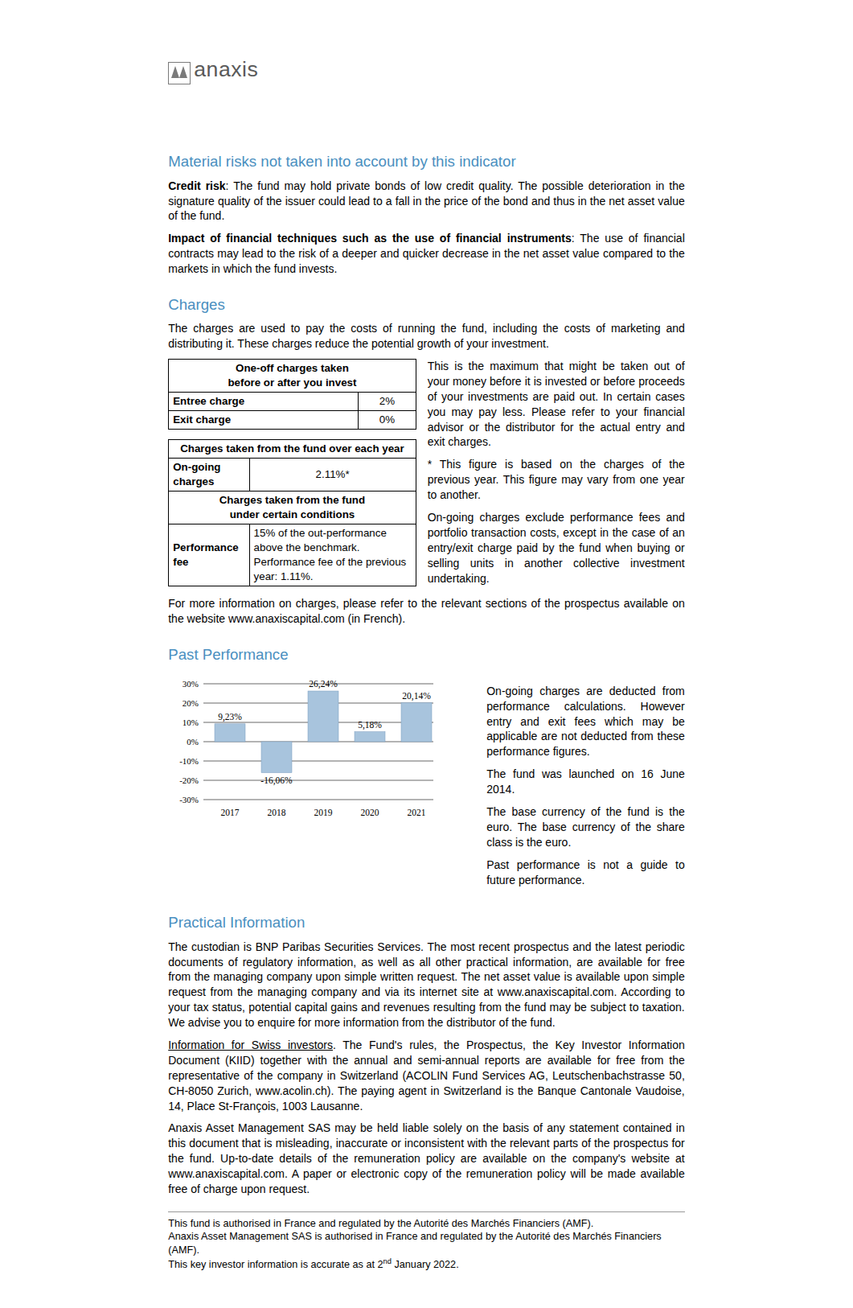anaxis
Material risks not taken into account by this indicator
Credit risk: The fund may hold private bonds of low credit quality. The possible deterioration in the signature quality of the issuer could lead to a fall in the price of the bond and thus in the net asset value of the fund.
Impact of financial techniques such as the use of financial instruments: The use of financial contracts may lead to the risk of a deeper and quicker decrease in the net asset value compared to the markets in which the fund invests.
Charges
The charges are used to pay the costs of running the fund, including the costs of marketing and distributing it. These charges reduce the potential growth of your investment.
| One-off charges taken before or after you invest |
| --- |
| Entree charge | 2% |
| Exit charge | 0% |
| Charges taken from the fund over each year |
| --- |
| On-going charges | 2.11%* |
| Charges taken from the fund under certain conditions |
| Performance fee | 15% of the out-performance above the benchmark. Performance fee of the previous year: 1.11%. |
This is the maximum that might be taken out of your money before it is invested or before proceeds of your investments are paid out. In certain cases you may pay less. Please refer to your financial advisor or the distributor for the actual entry and exit charges.
* This figure is based on the charges of the previous year. This figure may vary from one year to another.
On-going charges exclude performance fees and portfolio transaction costs, except in the case of an entry/exit charge paid by the fund when buying or selling units in another collective investment undertaking.
For more information on charges, please refer to the relevant sections of the prospectus available on the website www.anaxiscapital.com (in French).
Past Performance
30% 20% 10% 0% -10% -20% -30% 9,23% -16,06% 26,24% 5,18% 20,14% 2017 2018 2019 2020 2021
On-going charges are deducted from performance calculations. However entry and exit fees which may be applicable are not deducted from these performance figures.
The fund was launched on 16 June 2014.
The base currency of the fund is the euro. The base currency of the share class is the euro.
Past performance is not a guide to future performance.
Practical Information
The custodian is BNP Paribas Securities Services. The most recent prospectus and the latest periodic documents of regulatory information, as well as all other practical information, are available for free from the managing company upon simple written request. The net asset value is available upon simple request from the managing company and via its internet site at www.anaxiscapital.com. According to your tax status, potential capital gains and revenues resulting from the fund may be subject to taxation. We advise you to enquire for more information from the distributor of the fund.
Information for Swiss investors. The Fund's rules, the Prospectus, the Key Investor Information Document (KIID) together with the annual and semi-annual reports are available for free from the representative of the company in Switzerland (ACOLIN Fund Services AG, Leutschenbachstrasse 50, CH-8050 Zurich, www.acolin.ch). The paying agent in Switzerland is the Banque Cantonale Vaudoise, 14, Place St-François, 1003 Lausanne.
Anaxis Asset Management SAS may be held liable solely on the basis of any statement contained in this document that is misleading, inaccurate or inconsistent with the relevant parts of the prospectus for the fund. Up-to-date details of the remuneration policy are available on the company's website at www.anaxiscapital.com. A paper or electronic copy of the remuneration policy will be made available free of charge upon request.
This fund is authorised in France and regulated by the Autorité des Marchés Financiers (AMF).
Anaxis Asset Management SAS is authorised in France and regulated by the Autorité des Marchés Financiers (AMF).
This key investor information is accurate as at 2nd January 2022.